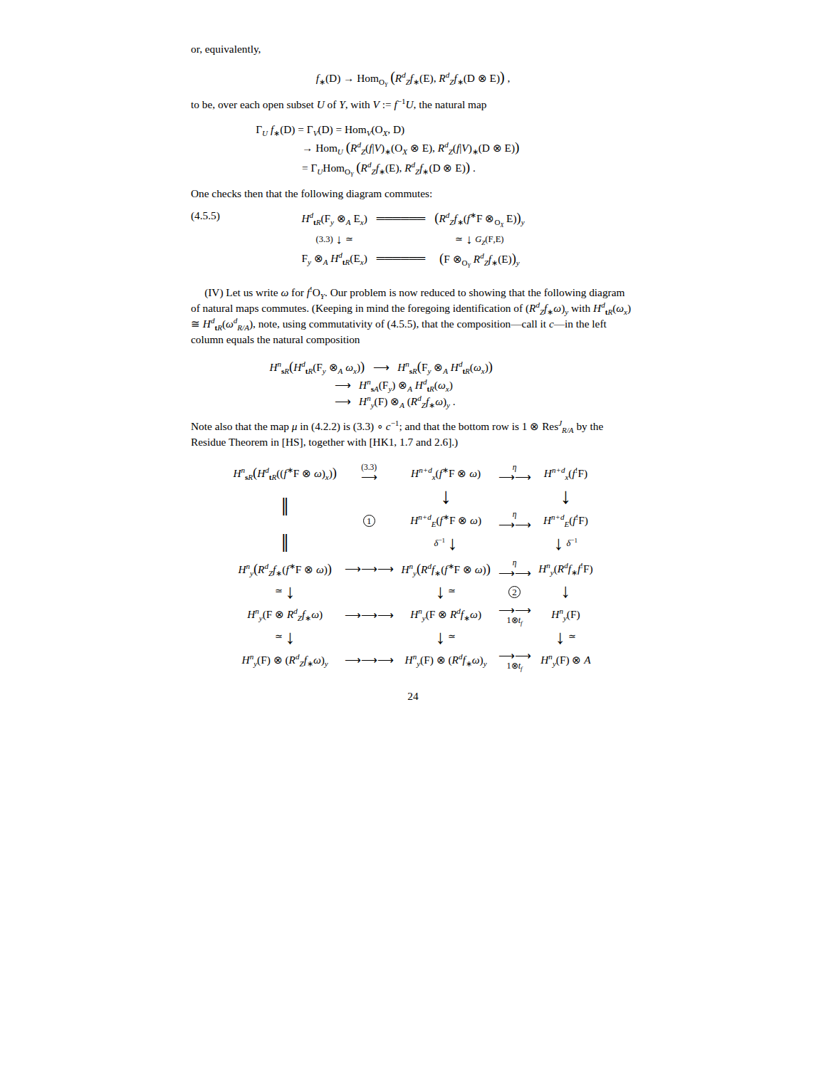or, equivalently,
f∗(D) → HomOY (RdZf∗(E), RdZf∗(D ⊗ E)) ,
to be, over each open subset U of Y, with V := f−1U, the natural map
ΓU f∗(D) = ΓV(D) = HomV(OX, D)
→ HomU (RdZ(f|V)∗(OX ⊗ E), RdZ(f|V)∗(D ⊗ E))
= ΓUHomOY (RdZf∗(E), RdZf∗(D ⊗ E)) .
One checks then that the following diagram commutes:
(4.5.5)
| H d t R ( F y ⊗ A E x ) | ══════ | ( R d Z f ∗ ( f ∗ F ⊗ O X E ) ) y |
| (3.3) ↓ ≃ | | ≃ ↓ G Z ( F , E ) |
| F y ⊗ A H d t R ( E x ) | ══════ | ( F ⊗ O Y R d Z f ∗ ( E ) ) y |
(IV) Let us write ω for f!OY. Our problem is now reduced to showing that the following diagram of natural maps commutes. (Keeping in mind the foregoing identification of (RdZf∗ω)y with HdtR(ωx) ≅ HdtR(ωdR/A), note, using commutativity of (4.5.5), that the composition—call it c—in the left column equals the natural composition
HnsR(HdtR(Fy ⊗A ωx)) ⟶ HnsR(Fy ⊗A HdtR(ωx))
⟶ HnsA(Fy) ⊗A HdtR(ωx)
⟶ Hny(F) ⊗A (RdZf∗ω)y .
Note also that the map μ in (4.2.2) is (3.3) ∘ c−1; and that the bottom row is 1 ⊗ ResJR/A by the Residue Theorem in [HS], together with [HK1, 1.7 and 2.6].)
| H n s R ( H d t R (( f ∗ F ⊗ ω ) x ) ) | (3.3) ⟶ | H n+d x ( f ∗ F ⊗ ω ) | η ⟶⟶ | H n+d x ( f ! F ) |
| ‖ | | ↓ | | ↓ |
| 1 | H n+d E ( f ∗ F ⊗ ω ) | η ⟶⟶ | H n+d E ( f ! F ) |
| ‖ | | δ −1 ↓ | | ↓ δ −1 |
| H n y ( R d Z f ∗ ( f ∗ F ⊗ ω ) ) | ⟶⟶⟶ | H n y ( R d f ∗ ( f ∗ F ⊗ ω ) ) | η ⟶⟶ | H n y ( R d f ∗ f ! F ) |
| ≃ ↓ | | ↓ ≃ | 2 | ↓ |
| H n y ( F ⊗ R d Z f ∗ ω ) | ⟶⟶⟶ | H n y ( F ⊗ R d f ∗ ω ) | ⟶⟶ 1⊗ t f | H n y ( F ) |
| ≃ ↓ | | ↓ ≃ | | ↓ ≃ |
| H n y ( F ) ⊗ ( R d Z f ∗ ω ) y | ⟶⟶⟶ | H n y ( F ) ⊗ ( R d f ∗ ω ) y | ⟶⟶ 1⊗ t f | H n y ( F ) ⊗ A |
24